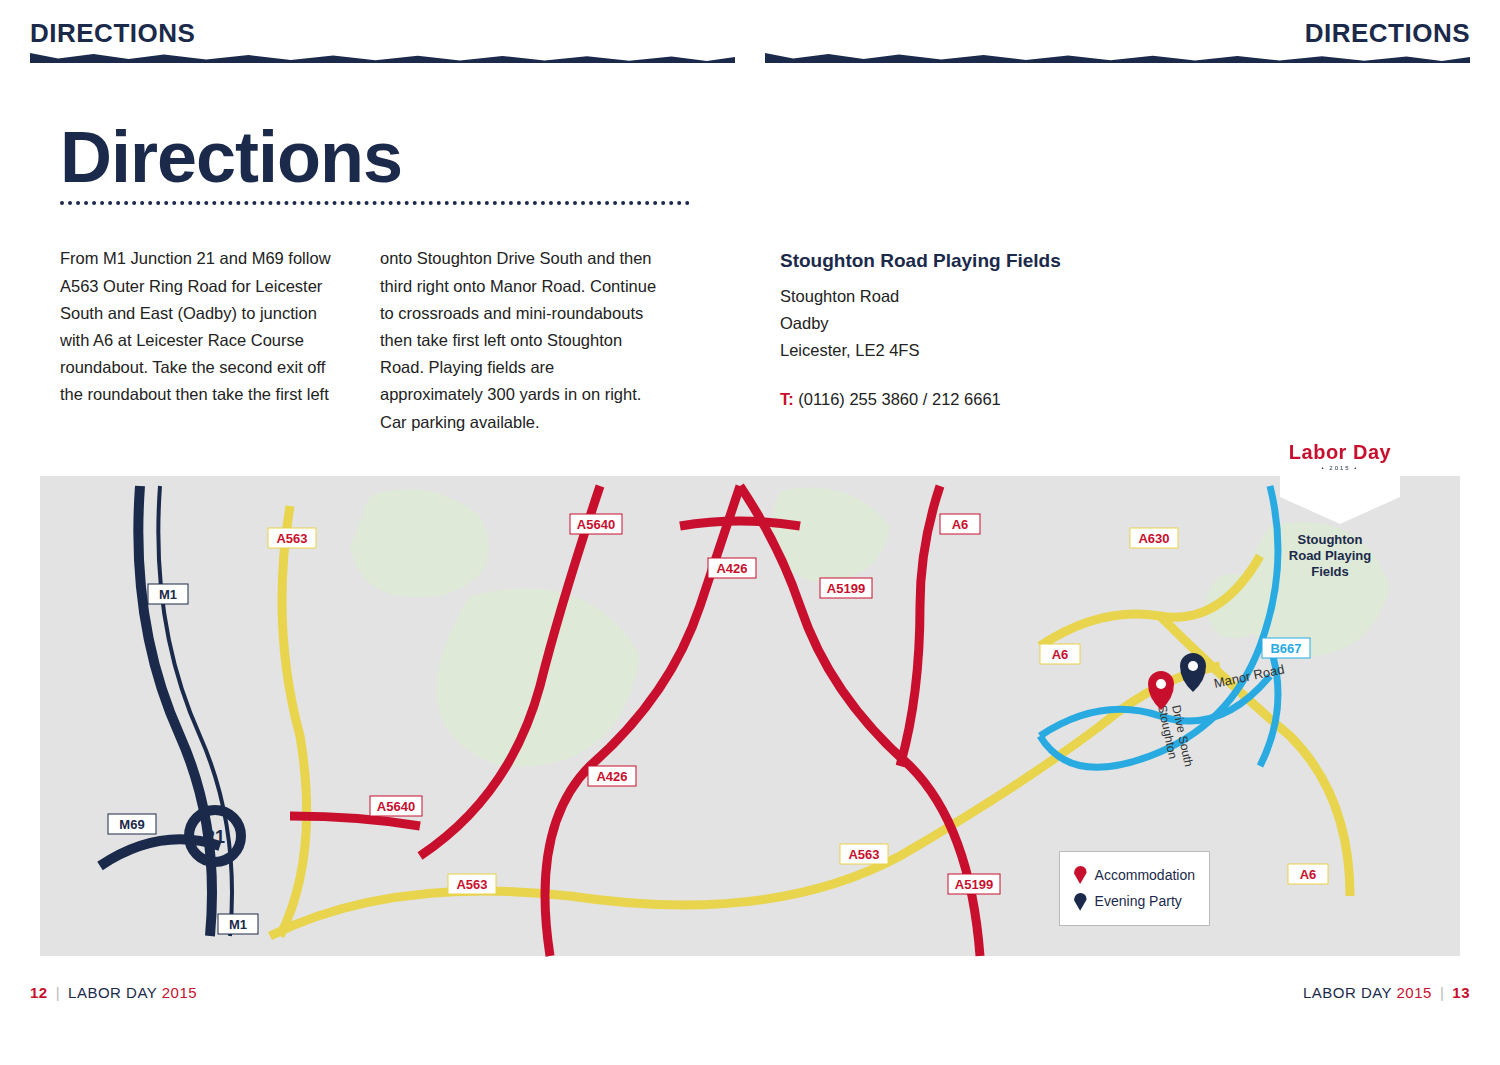DIRECTIONS DIRECTIONS
Directions
From M1 Junction 21 and M69 follow A563 Outer Ring Road for Leicester South and East (Oadby) to junction with A6 at Leicester Race Course roundabout. Take the second exit off the roundabout then take the first left
onto Stoughton Drive South and then third right onto Manor Road. Continue to crossroads and mini-roundabouts then take first left onto Stoughton Road. Playing fields are approximately 300 yards in on right. Car parking available.
Stoughton Road Playing Fields
Stoughton Road
Oadby
Leicester, LE2 4FS
T: (0116) 255 3860 / 212 6661
A563 A5640 A426 A5199 A6 A630 A6 B667 A426 A5640 A563 A563 A5199 A6 M1 M69 M1 21 Stoughton Road Playing Fields Manor Road Stoughton Drive South
Labor Day
• 2015 •
Accommodation
Evening Party
12|LABOR DAY 2015
LABOR DAY 2015|13